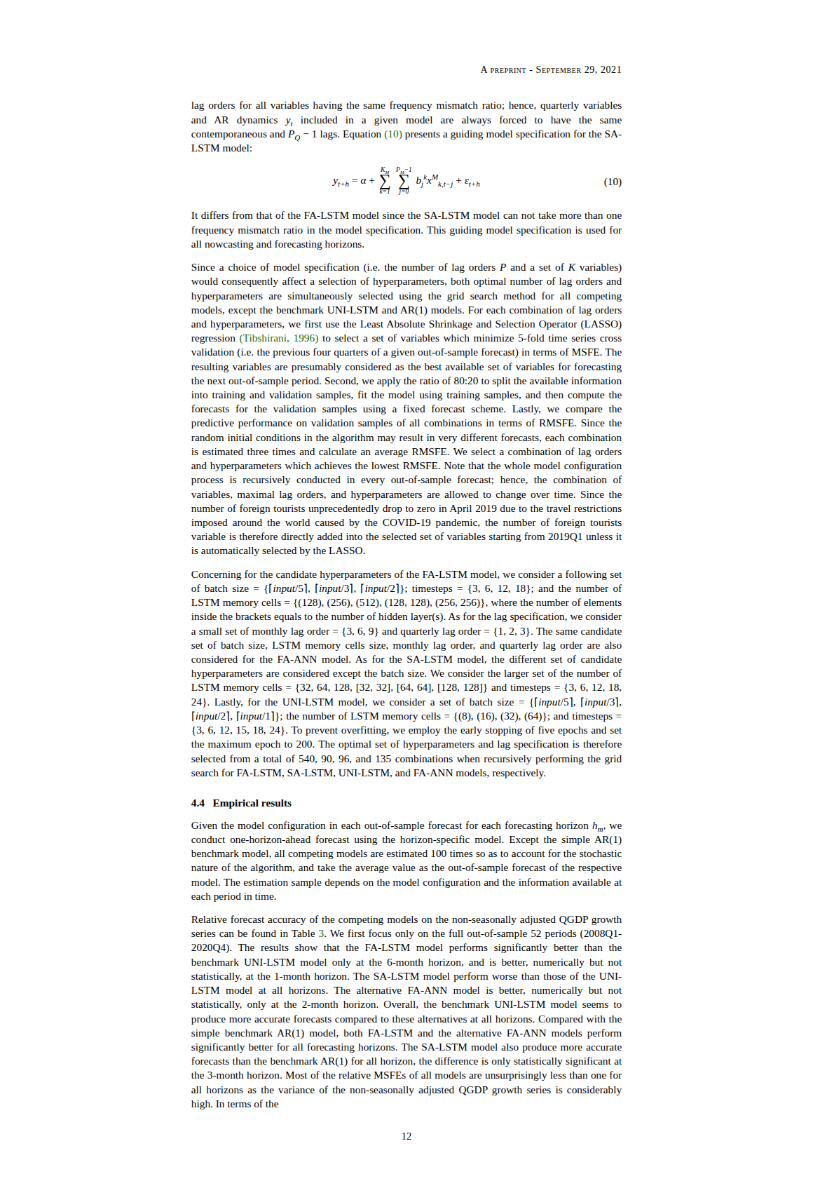A preprint - September 29, 2021
lag orders for all variables having the same frequency mismatch ratio; hence, quarterly variables and AR dynamics yt included in a given model are always forced to have the same contemporaneous and PQ − 1 lags. Equation (10) presents a guiding model specification for the SA-LSTM model:
yt+h = α + KM ∑ k=1 PM−1 ∑ j=0 bjkxMk,t−j + εt+h (10)
It differs from that of the FA-LSTM model since the SA-LSTM model can not take more than one frequency mismatch ratio in the model specification. This guiding model specification is used for all nowcasting and forecasting horizons.
Since a choice of model specification (i.e. the number of lag orders P and a set of K variables) would consequently affect a selection of hyperparameters, both optimal number of lag orders and hyperparameters are simultaneously selected using the grid search method for all competing models, except the benchmark UNI-LSTM and AR(1) models. For each combination of lag orders and hyperparameters, we first use the Least Absolute Shrinkage and Selection Operator (LASSO) regression (Tibshirani, 1996) to select a set of variables which minimize 5-fold time series cross validation (i.e. the previous four quarters of a given out-of-sample forecast) in terms of MSFE. The resulting variables are presumably considered as the best available set of variables for forecasting the next out-of-sample period. Second, we apply the ratio of 80:20 to split the available information into training and validation samples, fit the model using training samples, and then compute the forecasts for the validation samples using a fixed forecast scheme. Lastly, we compare the predictive performance on validation samples of all combinations in terms of RMSFE. Since the random initial conditions in the algorithm may result in very different forecasts, each combination is estimated three times and calculate an average RMSFE. We select a combination of lag orders and hyperparameters which achieves the lowest RMSFE. Note that the whole model configuration process is recursively conducted in every out-of-sample forecast; hence, the combination of variables, maximal lag orders, and hyperparameters are allowed to change over time. Since the number of foreign tourists unprecedentedly drop to zero in April 2019 due to the travel restrictions imposed around the world caused by the COVID-19 pandemic, the number of foreign tourists variable is therefore directly added into the selected set of variables starting from 2019Q1 unless it is automatically selected by the LASSO.
Concerning for the candidate hyperparameters of the FA-LSTM model, we consider a following set of batch size = {⌈input/5⌉, ⌈input/3⌉, ⌈input/2⌉}; timesteps = {3, 6, 12, 18}; and the number of LSTM memory cells = {(128), (256), (512), (128, 128), (256, 256)}, where the number of elements inside the brackets equals to the number of hidden layer(s). As for the lag specification, we consider a small set of monthly lag order = {3, 6, 9} and quarterly lag order = {1, 2, 3}. The same candidate set of batch size, LSTM memory cells size, monthly lag order, and quarterly lag order are also considered for the FA-ANN model. As for the SA-LSTM model, the different set of candidate hyperparameters are considered except the batch size. We consider the larger set of the number of LSTM memory cells = {32, 64, 128, [32, 32], [64, 64], [128, 128]} and timesteps = {3, 6, 12, 18, 24}. Lastly, for the UNI-LSTM model, we consider a set of batch size = {⌈input/5⌉, ⌈input/3⌉, ⌈input/2⌉, ⌈input/1⌉}; the number of LSTM memory cells = {(8), (16), (32), (64)}; and timesteps = {3, 6, 12, 15, 18, 24}. To prevent overfitting, we employ the early stopping of five epochs and set the maximum epoch to 200. The optimal set of hyperparameters and lag specification is therefore selected from a total of 540, 90, 96, and 135 combinations when recursively performing the grid search for FA-LSTM, SA-LSTM, UNI-LSTM, and FA-ANN models, respectively.
4.4 Empirical results
Given the model configuration in each out-of-sample forecast for each forecasting horizon hm, we conduct one-horizon-ahead forecast using the horizon-specific model. Except the simple AR(1) benchmark model, all competing models are estimated 100 times so as to account for the stochastic nature of the algorithm, and take the average value as the out-of-sample forecast of the respective model. The estimation sample depends on the model configuration and the information available at each period in time.
Relative forecast accuracy of the competing models on the non-seasonally adjusted QGDP growth series can be found in Table 3. We first focus only on the full out-of-sample 52 periods (2008Q1-2020Q4). The results show that the FA-LSTM model performs significantly better than the benchmark UNI-LSTM model only at the 6-month horizon, and is better, numerically but not statistically, at the 1-month horizon. The SA-LSTM model perform worse than those of the UNI-LSTM model at all horizons. The alternative FA-ANN model is better, numerically but not statistically, only at the 2-month horizon. Overall, the benchmark UNI-LSTM model seems to produce more accurate forecasts compared to these alternatives at all horizons. Compared with the simple benchmark AR(1) model, both FA-LSTM and the alternative FA-ANN models perform significantly better for all forecasting horizons. The SA-LSTM model also produce more accurate forecasts than the benchmark AR(1) for all horizon, the difference is only statistically significant at the 3-month horizon. Most of the relative MSFEs of all models are unsurprisingly less than one for all horizons as the variance of the non-seasonally adjusted QGDP growth series is considerably high. In terms of the
12